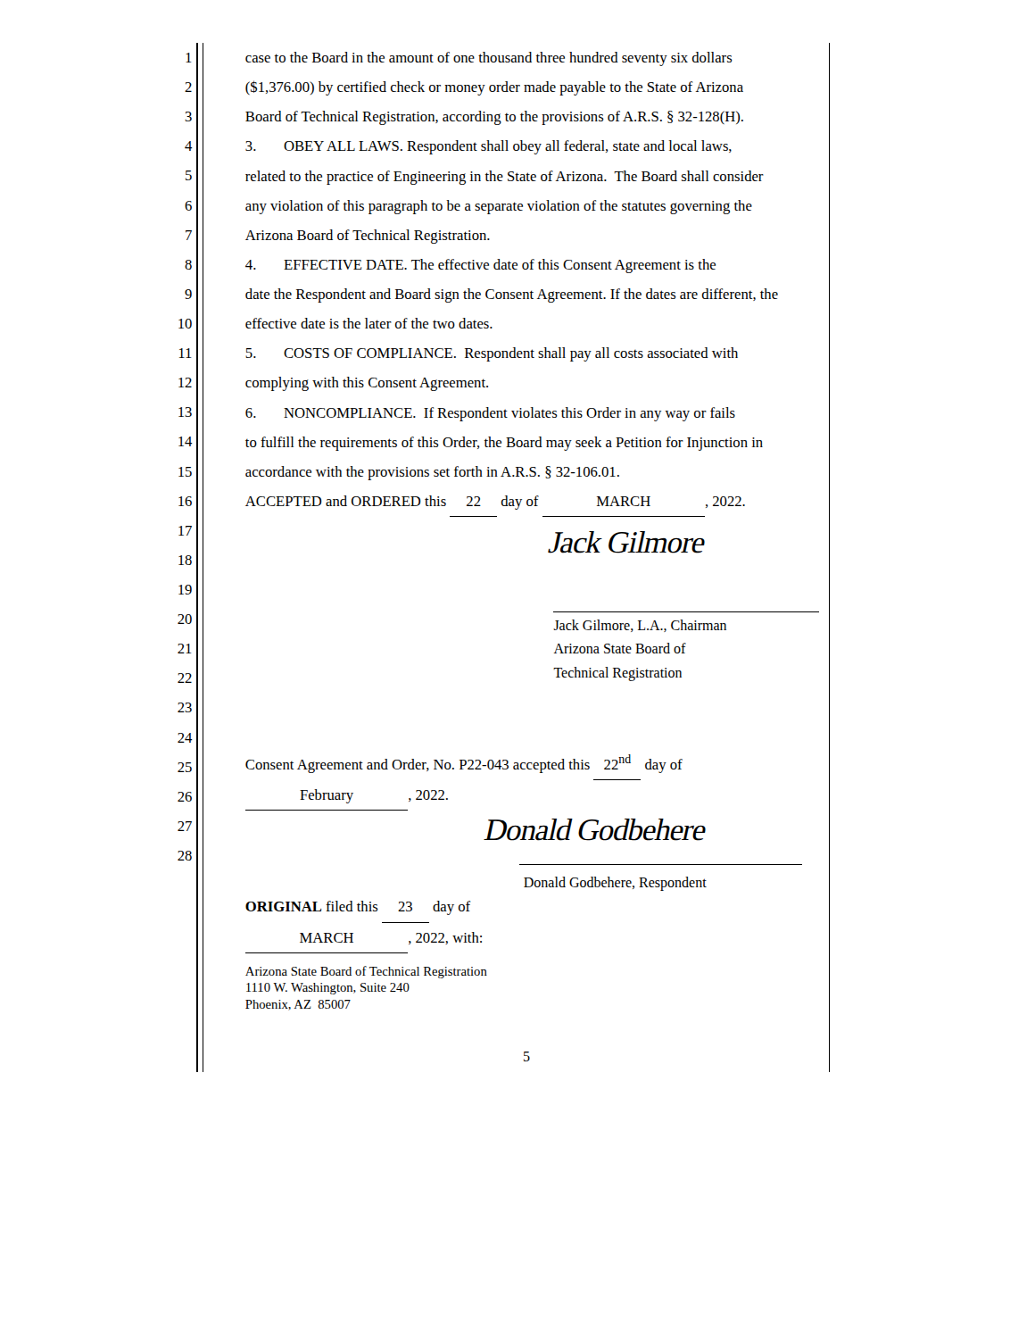1
2
3
4
5
6
7
8
9
10
11
12
13
14
15
16
17
18
19
20
21
22
23
24
25
26
27
28
case to the Board in the amount of one thousand three hundred seventy six dollars
($1,376.00) by certified check or money order made payable to the State of Arizona
Board of Technical Registration, according to the provisions of A.R.S. § 32-128(H).
3. OBEY ALL LAWS. Respondent shall obey all federal, state and local laws,
related to the practice of Engineering in the State of Arizona. The Board shall consider
any violation of this paragraph to be a separate violation of the statutes governing the
Arizona Board of Technical Registration.
4. EFFECTIVE DATE. The effective date of this Consent Agreement is the
date the Respondent and Board sign the Consent Agreement. If the dates are different, the
effective date is the later of the two dates.
5. COSTS OF COMPLIANCE. Respondent shall pay all costs associated with
complying with this Consent Agreement.
6. NONCOMPLIANCE. If Respondent violates this Order in any way or fails
to fulfill the requirements of this Order, the Board may seek a Petition for Injunction in
accordance with the provisions set forth in A.R.S. § 32-106.01.
ACCEPTED and ORDERED this 22 day of MARCH, 2022.
Jack Gilmore
Jack Gilmore, L.A., Chairman
Arizona State Board of
Technical Registration
Consent Agreement and Order, No. P22-043 accepted this 22nd day of
February, 2022.
Donald Godbehere
Donald Godbehere, Respondent
ORIGINAL filed this 23 day of
MARCH, 2022, with:
Arizona State Board of Technical Registration
1110 W. Washington, Suite 240
Phoenix, AZ 85007
5